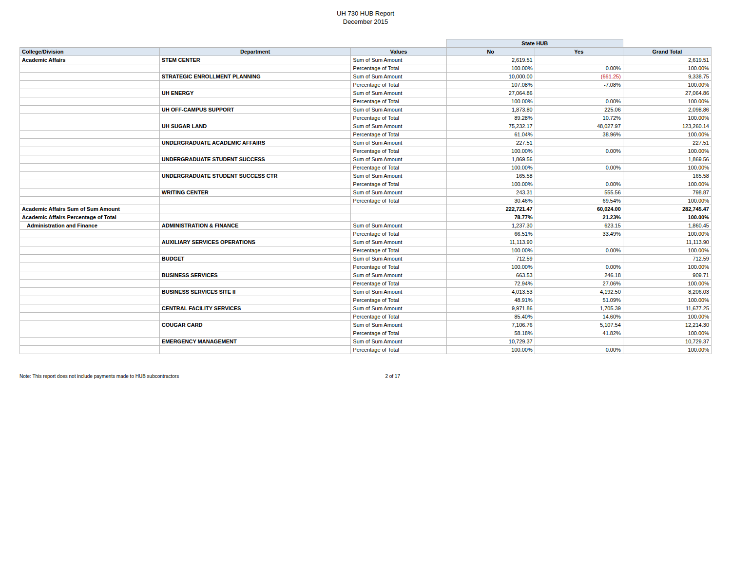UH 730 HUB Report
December 2015
| | | | State HUB | |
| --- | --- | --- | --- | --- |
| College/Division | Department | Values | No | Yes | Grand Total |
| Academic Affairs | STEM CENTER | Sum of Sum Amount | 2,619.51 | | 2,619.51 |
| | | Percentage of Total | 100.00% | 0.00% | 100.00% |
| | STRATEGIC ENROLLMENT PLANNING | Sum of Sum Amount | 10,000.00 | (661.25) | 9,338.75 |
| | | Percentage of Total | 107.08% | -7.08% | 100.00% |
| | UH ENERGY | Sum of Sum Amount | 27,064.86 | | 27,064.86 |
| | | Percentage of Total | 100.00% | 0.00% | 100.00% |
| | UH OFF-CAMPUS SUPPORT | Sum of Sum Amount | 1,873.80 | 225.06 | 2,098.86 |
| | | Percentage of Total | 89.28% | 10.72% | 100.00% |
| | UH SUGAR LAND | Sum of Sum Amount | 75,232.17 | 48,027.97 | 123,260.14 |
| | | Percentage of Total | 61.04% | 38.96% | 100.00% |
| | UNDERGRADUATE ACADEMIC AFFAIRS | Sum of Sum Amount | 227.51 | | 227.51 |
| | | Percentage of Total | 100.00% | 0.00% | 100.00% |
| | UNDERGRADUATE STUDENT SUCCESS | Sum of Sum Amount | 1,869.56 | | 1,869.56 |
| | | Percentage of Total | 100.00% | 0.00% | 100.00% |
| | UNDERGRADUATE STUDENT SUCCESS CTR | Sum of Sum Amount | 165.58 | | 165.58 |
| | | Percentage of Total | 100.00% | 0.00% | 100.00% |
| | WRITING CENTER | Sum of Sum Amount | 243.31 | 555.56 | 798.87 |
| | | Percentage of Total | 30.46% | 69.54% | 100.00% |
| Academic Affairs Sum of Sum Amount | | | 222,721.47 | 60,024.00 | 282,745.47 |
| Academic Affairs Percentage of Total | | | 78.77% | 21.23% | 100.00% |
| Administration and Finance | ADMINISTRATION & FINANCE | Sum of Sum Amount | 1,237.30 | 623.15 | 1,860.45 |
| | | Percentage of Total | 66.51% | 33.49% | 100.00% |
| | AUXILIARY SERVICES OPERATIONS | Sum of Sum Amount | 11,113.90 | | 11,113.90 |
| | | Percentage of Total | 100.00% | 0.00% | 100.00% |
| | BUDGET | Sum of Sum Amount | 712.59 | | 712.59 |
| | | Percentage of Total | 100.00% | 0.00% | 100.00% |
| | BUSINESS SERVICES | Sum of Sum Amount | 663.53 | 246.18 | 909.71 |
| | | Percentage of Total | 72.94% | 27.06% | 100.00% |
| | BUSINESS SERVICES SITE II | Sum of Sum Amount | 4,013.53 | 4,192.50 | 8,206.03 |
| | | Percentage of Total | 48.91% | 51.09% | 100.00% |
| | CENTRAL FACILITY SERVICES | Sum of Sum Amount | 9,971.86 | 1,705.39 | 11,677.25 |
| | | Percentage of Total | 85.40% | 14.60% | 100.00% |
| | COUGAR CARD | Sum of Sum Amount | 7,106.76 | 5,107.54 | 12,214.30 |
| | | Percentage of Total | 58.18% | 41.82% | 100.00% |
| | EMERGENCY MANAGEMENT | Sum of Sum Amount | 10,729.37 | | 10,729.37 |
| | | Percentage of Total | 100.00% | 0.00% | 100.00% |
Note: This report does not include payments made to HUB subcontractors
2 of 17